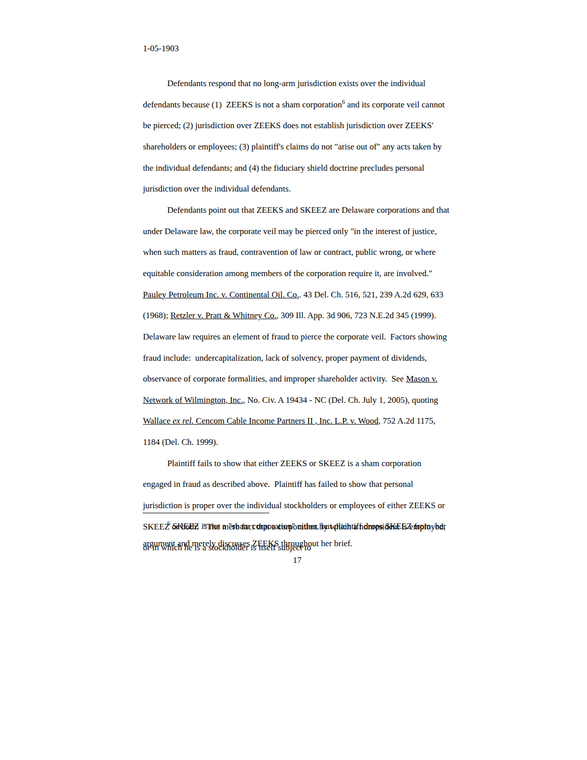1-05-1903
Defendants respond that no long-arm jurisdiction exists over the individual defendants because (1) ZEEKS is not a sham corporation6 and its corporate veil cannot be pierced; (2) jurisdiction over ZEEKS does not establish jurisdiction over ZEEKS' shareholders or employees; (3) plaintiff's claims do not "arise out of" any acts taken by the individual defendants; and (4) the fiduciary shield doctrine precludes personal jurisdiction over the individual defendants.
Defendants point out that ZEEKS and SKEEZ are Delaware corporations and that under Delaware law, the corporate veil may be pierced only "in the interest of justice, when such matters as fraud, contravention of law or contract, public wrong, or where equitable consideration among members of the corporation require it, are involved." Pauley Petroleum Inc. v. Continental Oil. Co.. 43 Del. Ch. 516, 521, 239 A.2d 629, 633 (1968); Retzler v. Pratt & Whitney Co., 309 Ill. App. 3d 906, 723 N.E.2d 345 (1999). Delaware law requires an element of fraud to pierce the corporate veil. Factors showing fraud include: undercapitalization, lack of solvency, proper payment of dividends, observance of corporate formalities, and improper shareholder activity. See Mason v. Network of Wilmington, Inc., No. Civ. A 19434 - NC (Del. Ch. July 1, 2005), quoting Wallace ex rel. Cencom Cable Income Partners II , Inc. L.P. v. Wood, 752 A.2d 1175, 1184 (Del. Ch. 1999).
Plaintiff fails to show that either ZEEKS or SKEEZ is a sham corporation engaged in fraud as described above. Plaintiff has failed to show that personal jurisdiction is proper over the individual stockholders or employees of either ZEEKS or SKEEZ or both: "The mere fact that a corporation by which a nonresident is employed, or in which he is a stockholder is itself subject to
6 SKEEZ is not a "sham corporation" either, but plaintiff drops SKEEZ from her argument and merely discusses ZEEKS throughout her brief.
17